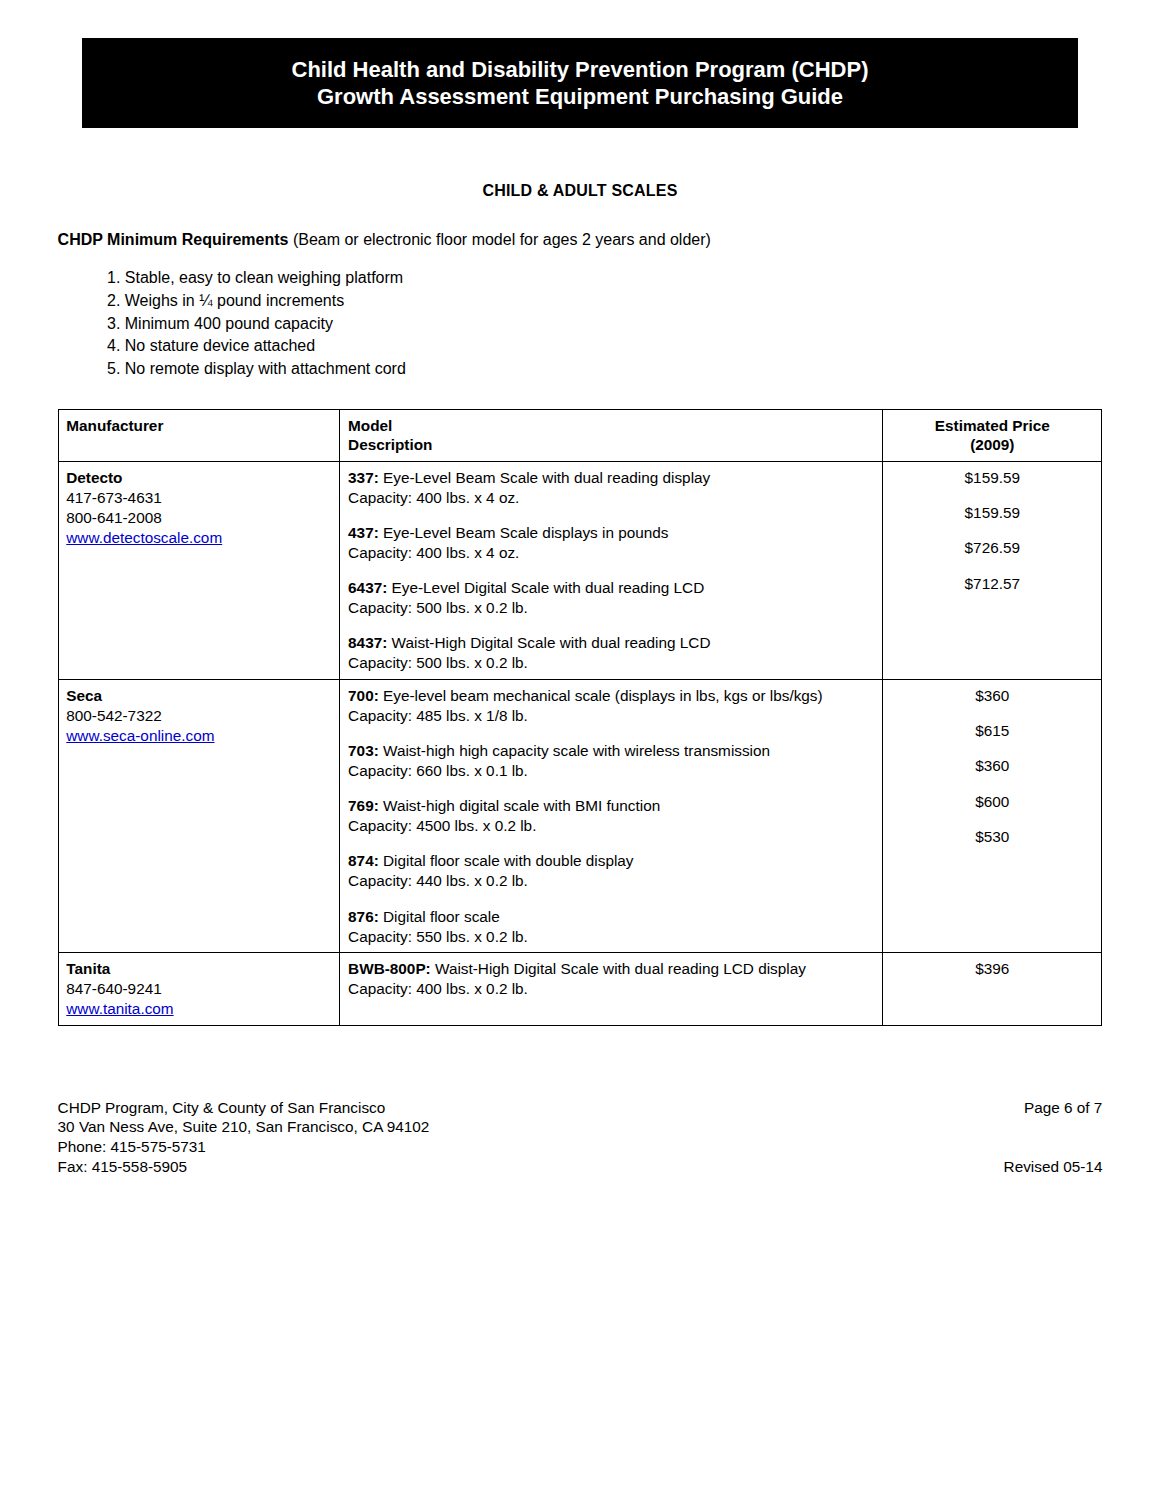Child Health and Disability Prevention Program (CHDP)
Growth Assessment Equipment Purchasing Guide
CHILD & ADULT SCALES
CHDP Minimum Requirements (Beam or electronic floor model for ages 2 years and older)
Stable, easy to clean weighing platform
Weighs in ¼ pound increments
Minimum 400 pound capacity
No stature device attached
No remote display with attachment cord
| Manufacturer | Model Description | Estimated Price (2009) |
| --- | --- | --- |
| Detecto 417-673-4631 800-641-2008 www.detectoscale.com | 337: Eye-Level Beam Scale with dual reading display Capacity: 400 lbs. x 4 oz. 437: Eye-Level Beam Scale displays in pounds Capacity: 400 lbs. x 4 oz. 6437: Eye-Level Digital Scale with dual reading LCD Capacity: 500 lbs. x 0.2 lb. 8437: Waist-High Digital Scale with dual reading LCD Capacity: 500 lbs. x 0.2 lb. | $159.59 $159.59 $726.59 $712.57 |
| Seca 800-542-7322 www.seca-online.com | 700: Eye-level beam mechanical scale (displays in lbs, kgs or lbs/kgs) Capacity: 485 lbs. x 1/8 lb. 703: Waist-high high capacity scale with wireless transmission Capacity: 660 lbs. x 0.1 lb. 769: Waist-high digital scale with BMI function Capacity: 4500 lbs. x 0.2 lb. 874: Digital floor scale with double display Capacity: 440 lbs. x 0.2 lb. 876: Digital floor scale Capacity: 550 lbs. x 0.2 lb. | $360 $615 $360 $600 $530 |
| Tanita 847-640-9241 www.tanita.com | BWB-800P: Waist-High Digital Scale with dual reading LCD display Capacity: 400 lbs. x 0.2 lb. | $396 |
| CHDP Program, City & County of San Francisco 30 Van Ness Ave, Suite 210, San Francisco, CA 94102 Phone: 415-575-5731 Fax: 415-558-5905 | Page 6 of 7 Revised 05-14 |